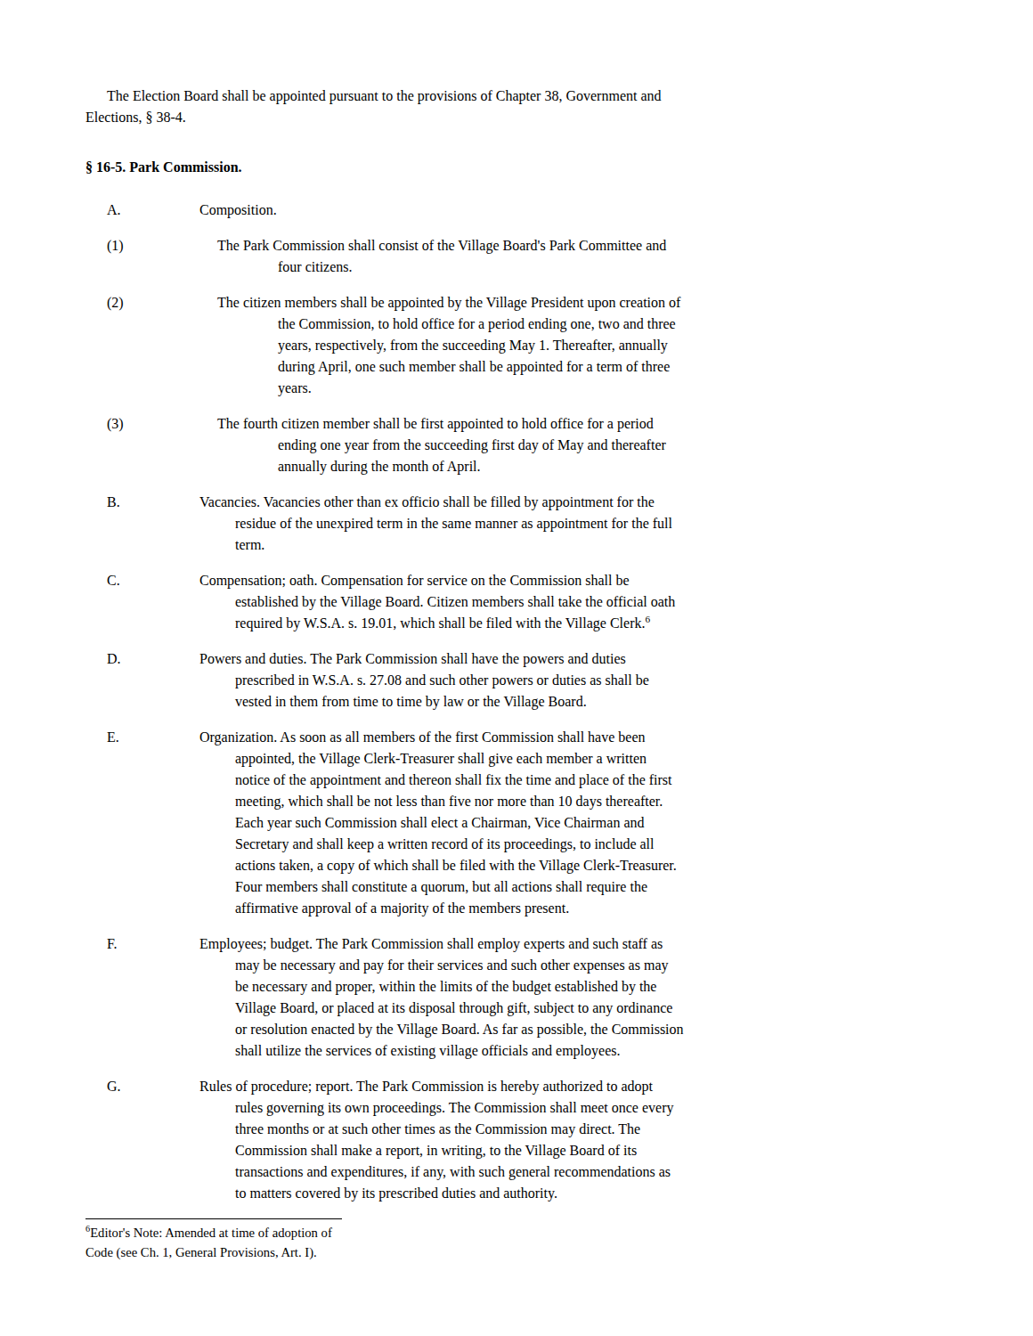The Election Board shall be appointed pursuant to the provisions of Chapter 38, Government and Elections, § 38-4.
§ 16-5. Park Commission.
A. Composition.
(1) The Park Commission shall consist of the Village Board's Park Committee and four citizens.
(2) The citizen members shall be appointed by the Village President upon creation of the Commission, to hold office for a period ending one, two and three years, respectively, from the succeeding May 1. Thereafter, annually during April, one such member shall be appointed for a term of three years.
(3) The fourth citizen member shall be first appointed to hold office for a period ending one year from the succeeding first day of May and thereafter annually during the month of April.
B. Vacancies. Vacancies other than ex officio shall be filled by appointment for the residue of the unexpired term in the same manner as appointment for the full term.
C. Compensation; oath. Compensation for service on the Commission shall be established by the Village Board. Citizen members shall take the official oath required by W.S.A. s. 19.01, which shall be filed with the Village Clerk.6
D. Powers and duties. The Park Commission shall have the powers and duties prescribed in W.S.A. s. 27.08 and such other powers or duties as shall be vested in them from time to time by law or the Village Board.
E. Organization. As soon as all members of the first Commission shall have been appointed, the Village Clerk-Treasurer shall give each member a written notice of the appointment and thereon shall fix the time and place of the first meeting, which shall be not less than five nor more than 10 days thereafter. Each year such Commission shall elect a Chairman, Vice Chairman and Secretary and shall keep a written record of its proceedings, to include all actions taken, a copy of which shall be filed with the Village Clerk-Treasurer. Four members shall constitute a quorum, but all actions shall require the affirmative approval of a majority of the members present.
F. Employees; budget. The Park Commission shall employ experts and such staff as may be necessary and pay for their services and such other expenses as may be necessary and proper, within the limits of the budget established by the Village Board, or placed at its disposal through gift, subject to any ordinance or resolution enacted by the Village Board. As far as possible, the Commission shall utilize the services of existing village officials and employees.
G. Rules of procedure; report. The Park Commission is hereby authorized to adopt rules governing its own proceedings. The Commission shall meet once every three months or at such other times as the Commission may direct. The Commission shall make a report, in writing, to the Village Board of its transactions and expenditures, if any, with such general recommendations as to matters covered by its prescribed duties and authority.
6Editor's Note: Amended at time of adoption of Code (see Ch. 1, General Provisions, Art. I).